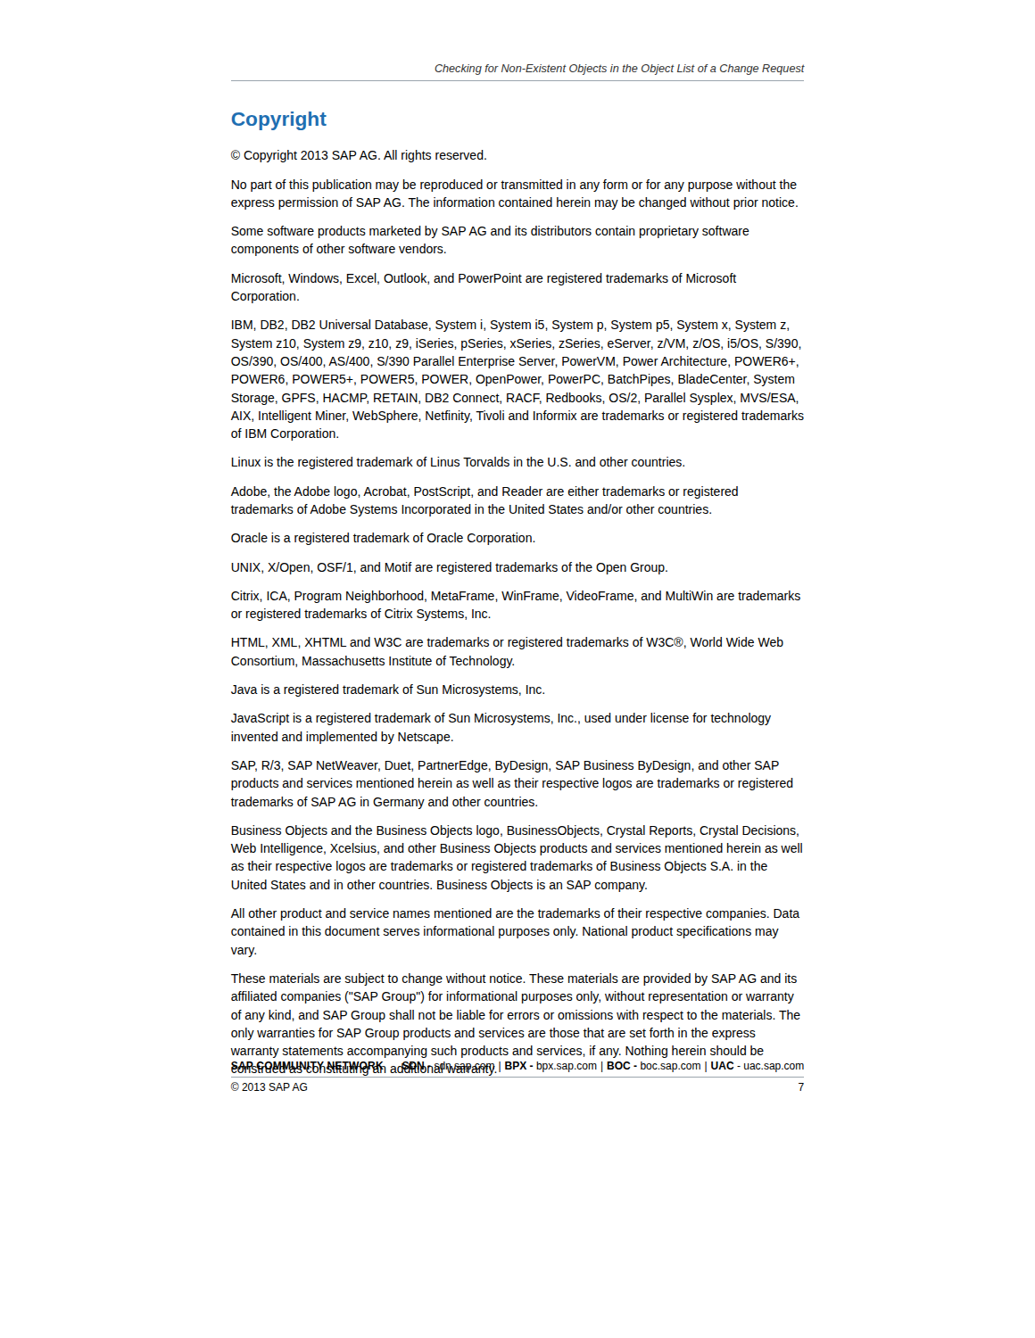Checking for Non-Existent Objects in the Object List of a Change Request
Copyright
© Copyright 2013 SAP AG. All rights reserved.
No part of this publication may be reproduced or transmitted in any form or for any purpose without the express permission of SAP AG. The information contained herein may be changed without prior notice.
Some software products marketed by SAP AG and its distributors contain proprietary software components of other software vendors.
Microsoft, Windows, Excel, Outlook, and PowerPoint are registered trademarks of Microsoft Corporation.
IBM, DB2, DB2 Universal Database, System i, System i5, System p, System p5, System x, System z, System z10, System z9, z10, z9, iSeries, pSeries, xSeries, zSeries, eServer, z/VM, z/OS, i5/OS, S/390, OS/390, OS/400, AS/400, S/390 Parallel Enterprise Server, PowerVM, Power Architecture, POWER6+, POWER6, POWER5+, POWER5, POWER, OpenPower, PowerPC, BatchPipes, BladeCenter, System Storage, GPFS, HACMP, RETAIN, DB2 Connect, RACF, Redbooks, OS/2, Parallel Sysplex, MVS/ESA, AIX, Intelligent Miner, WebSphere, Netfinity, Tivoli and Informix are trademarks or registered trademarks of IBM Corporation.
Linux is the registered trademark of Linus Torvalds in the U.S. and other countries.
Adobe, the Adobe logo, Acrobat, PostScript, and Reader are either trademarks or registered trademarks of Adobe Systems Incorporated in the United States and/or other countries.
Oracle is a registered trademark of Oracle Corporation.
UNIX, X/Open, OSF/1, and Motif are registered trademarks of the Open Group.
Citrix, ICA, Program Neighborhood, MetaFrame, WinFrame, VideoFrame, and MultiWin are trademarks or registered trademarks of Citrix Systems, Inc.
HTML, XML, XHTML and W3C are trademarks or registered trademarks of W3C®, World Wide Web Consortium, Massachusetts Institute of Technology.
Java is a registered trademark of Sun Microsystems, Inc.
JavaScript is a registered trademark of Sun Microsystems, Inc., used under license for technology invented and implemented by Netscape.
SAP, R/3, SAP NetWeaver, Duet, PartnerEdge, ByDesign, SAP Business ByDesign, and other SAP products and services mentioned herein as well as their respective logos are trademarks or registered trademarks of SAP AG in Germany and other countries.
Business Objects and the Business Objects logo, BusinessObjects, Crystal Reports, Crystal Decisions, Web Intelligence, Xcelsius, and other Business Objects products and services mentioned herein as well as their respective logos are trademarks or registered trademarks of Business Objects S.A. in the United States and in other countries. Business Objects is an SAP company.
All other product and service names mentioned are the trademarks of their respective companies. Data contained in this document serves informational purposes only. National product specifications may vary.
These materials are subject to change without notice. These materials are provided by SAP AG and its affiliated companies ("SAP Group") for informational purposes only, without representation or warranty of any kind, and SAP Group shall not be liable for errors or omissions with respect to the materials. The only warranties for SAP Group products and services are those that are set forth in the express warranty statements accompanying such products and services, if any. Nothing herein should be construed as constituting an additional warranty.
SAP COMMUNITY NETWORK
SDN - sdn.sap.com|BPX - bpx.sap.com|BOC - boc.sap.com|UAC - uac.sap.com
© 2013 SAP AG
7